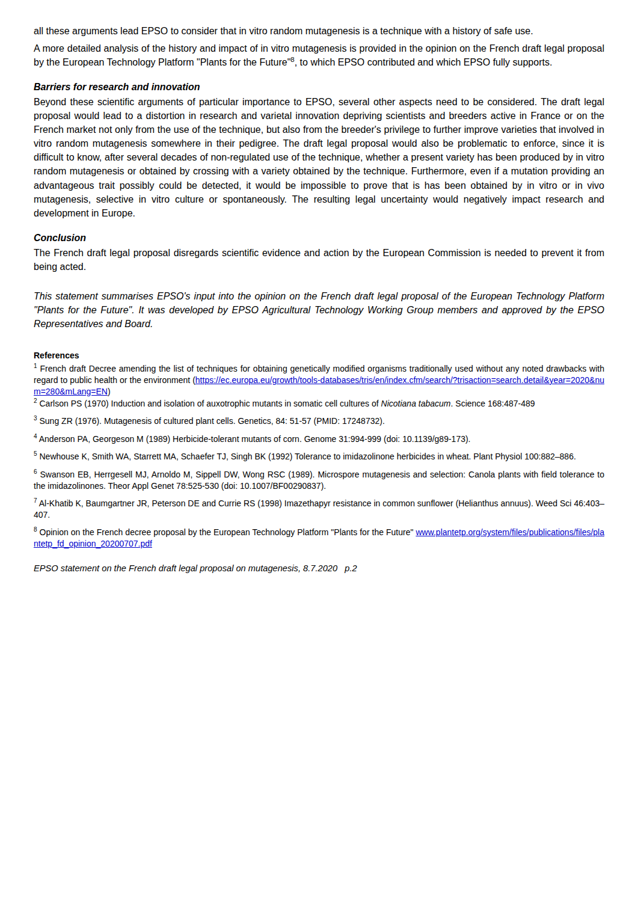all these arguments lead EPSO to consider that in vitro random mutagenesis is a technique with a history of safe use.
A more detailed analysis of the history and impact of in vitro mutagenesis is provided in the opinion on the French draft legal proposal by the European Technology Platform "Plants for the Future"8, to which EPSO contributed and which EPSO fully supports.
Barriers for research and innovation
Beyond these scientific arguments of particular importance to EPSO, several other aspects need to be considered. The draft legal proposal would lead to a distortion in research and varietal innovation depriving scientists and breeders active in France or on the French market not only from the use of the technique, but also from the breeder's privilege to further improve varieties that involved in vitro random mutagenesis somewhere in their pedigree. The draft legal proposal would also be problematic to enforce, since it is difficult to know, after several decades of non-regulated use of the technique, whether a present variety has been produced by in vitro random mutagenesis or obtained by crossing with a variety obtained by the technique. Furthermore, even if a mutation providing an advantageous trait possibly could be detected, it would be impossible to prove that is has been obtained by in vitro or in vivo mutagenesis, selective in vitro culture or spontaneously. The resulting legal uncertainty would negatively impact research and development in Europe.
Conclusion
The French draft legal proposal disregards scientific evidence and action by the European Commission is needed to prevent it from being acted.
This statement summarises EPSO's input into the opinion on the French draft legal proposal of the European Technology Platform "Plants for the Future". It was developed by EPSO Agricultural Technology Working Group members and approved by the EPSO Representatives and Board.
References
1 French draft Decree amending the list of techniques for obtaining genetically modified organisms traditionally used without any noted drawbacks with regard to public health or the environment (https://ec.europa.eu/growth/tools-databases/tris/en/index.cfm/search/?trisaction=search.detail&year=2020&num=280&mLang=EN)
2 Carlson PS (1970) Induction and isolation of auxotrophic mutants in somatic cell cultures of Nicotiana tabacum. Science 168:487-489
3 Sung ZR (1976). Mutagenesis of cultured plant cells. Genetics, 84: 51-57 (PMID: 17248732).
4 Anderson PA, Georgeson M (1989) Herbicide-tolerant mutants of corn. Genome 31:994-999 (doi: 10.1139/g89-173).
5 Newhouse K, Smith WA, Starrett MA, Schaefer TJ, Singh BK (1992) Tolerance to imidazolinone herbicides in wheat. Plant Physiol 100:882–886.
6 Swanson EB, Herrgesell MJ, Arnoldo M, Sippell DW, Wong RSC (1989). Microspore mutagenesis and selection: Canola plants with field tolerance to the imidazolinones. Theor Appl Genet 78:525-530 (doi: 10.1007/BF00290837).
7 Al-Khatib K, Baumgartner JR, Peterson DE and Currie RS (1998) Imazethapyr resistance in common sunflower (Helianthus annuus). Weed Sci 46:403–407.
8 Opinion on the French decree proposal by the European Technology Platform "Plants for the Future" www.plantetp.org/system/files/publications/files/plantetp_fd_opinion_20200707.pdf
EPSO statement on the French draft legal proposal on mutagenesis, 8.7.2020 p.2